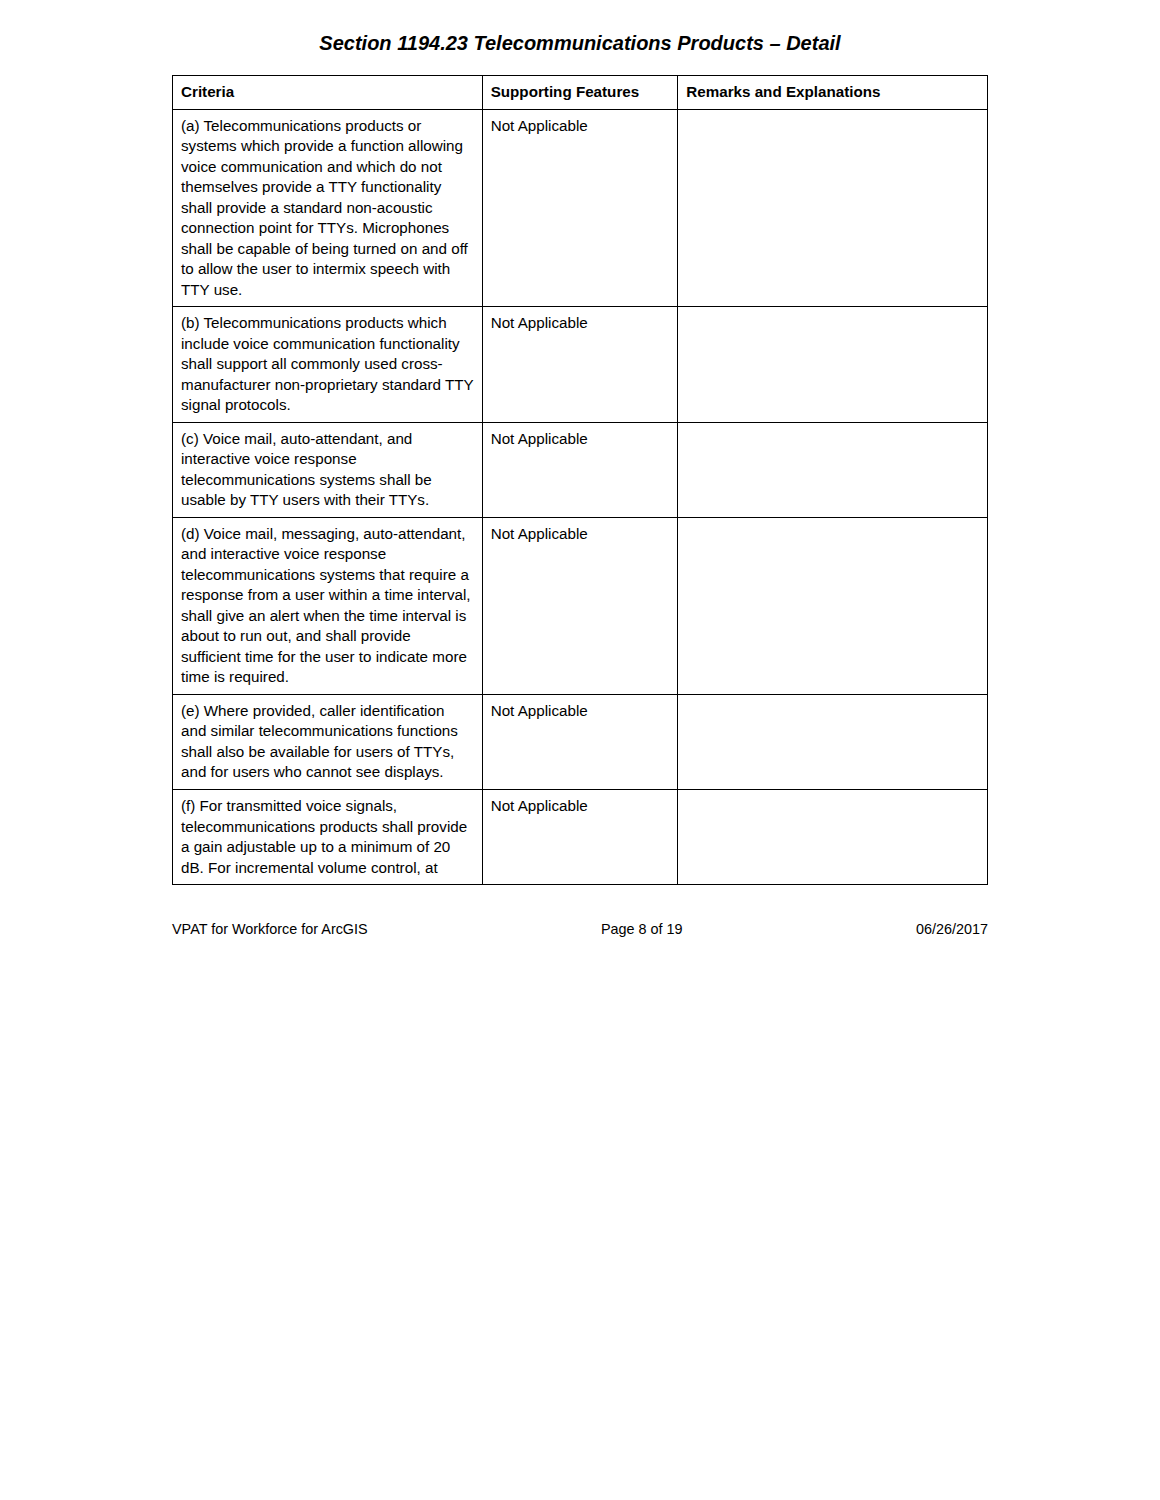Section 1194.23 Telecommunications Products – Detail
| Criteria | Supporting Features | Remarks and Explanations |
| --- | --- | --- |
| (a) Telecommunications products or systems which provide a function allowing voice communication and which do not themselves provide a TTY functionality shall provide a standard non-acoustic connection point for TTYs. Microphones shall be capable of being turned on and off to allow the user to intermix speech with TTY use. | Not Applicable | |
| (b) Telecommunications products which include voice communication functionality shall support all commonly used cross-manufacturer non-proprietary standard TTY signal protocols. | Not Applicable | |
| (c) Voice mail, auto-attendant, and interactive voice response telecommunications systems shall be usable by TTY users with their TTYs. | Not Applicable | |
| (d) Voice mail, messaging, auto-attendant, and interactive voice response telecommunications systems that require a response from a user within a time interval, shall give an alert when the time interval is about to run out, and shall provide sufficient time for the user to indicate more time is required. | Not Applicable | |
| (e) Where provided, caller identification and similar telecommunications functions shall also be available for users of TTYs, and for users who cannot see displays. | Not Applicable | |
| (f) For transmitted voice signals, telecommunications products shall provide a gain adjustable up to a minimum of 20 dB. For incremental volume control, at | Not Applicable | |
VPAT for Workforce for ArcGIS Page 8 of 19 06/26/2017